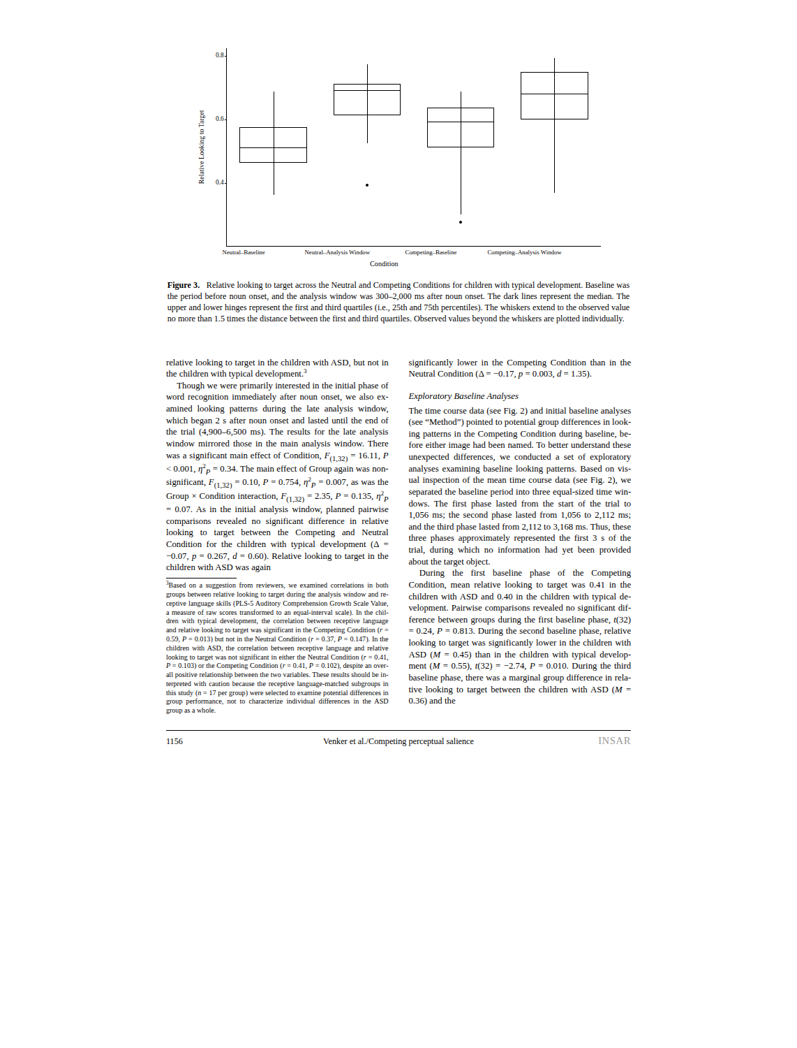Relative Looking to Target
0.8 0.6 0.4
Neutral–Baseline
Neutral–Analysis Window
Competing–Baseline
Competing–Analysis Window
Condition
Figure 3. Relative looking to target across the Neutral and Competing Conditions for children with typical development. Baseline was the period before noun onset, and the analysis window was 300–2,000 ms after noun onset. The dark lines represent the median. The upper and lower hinges represent the first and third quartiles (i.e., 25th and 75th percentiles). The whiskers extend to the observed value no more than 1.5 times the distance between the first and third quartiles. Observed values beyond the whiskers are plotted individually.
relative looking to target in the children with ASD, but not in the children with typical development.3
Though we were primarily interested in the initial phase of word recognition immediately after noun onset, we also examined looking patterns during the late analysis window, which began 2 s after noun onset and lasted until the end of the trial (4,900–6,500 ms). The results for the late analysis window mirrored those in the main analysis window. There was a significant main effect of Condition, F(1,32) = 16.11, P < 0.001, η2P = 0.34. The main effect of Group again was nonsignificant, F(1,32) = 0.10, P = 0.754, η2P = 0.007, as was the Group × Condition interaction, F(1,32) = 2.35, P = 0.135, η2P = 0.07. As in the initial analysis window, planned pairwise comparisons revealed no significant difference in relative looking to target between the Competing and Neutral Condition for the children with typical development (Δ = −0.07, p = 0.267, d = 0.60). Relative looking to target in the children with ASD was again
3Based on a suggestion from reviewers, we examined correlations in both groups between relative looking to target during the analysis window and receptive language skills (PLS-5 Auditory Comprehension Growth Scale Value, a measure of raw scores transformed to an equal-interval scale). In the children with typical development, the correlation between receptive language and relative looking to target was significant in the Competing Condition (r = 0.59, P = 0.013) but not in the Neutral Condition (r = 0.37, P = 0.147). In the children with ASD, the correlation between receptive language and relative looking to target was not significant in either the Neutral Condition (r = 0.41, P = 0.103) or the Competing Condition (r = 0.41, P = 0.102), despite an overall positive relationship between the two variables. These results should be interpreted with caution because the receptive language-matched subgroups in this study (n = 17 per group) were selected to examine potential differences in group performance, not to characterize individual differences in the ASD group as a whole.
significantly lower in the Competing Condition than in the Neutral Condition (Δ = −0.17, p = 0.003, d = 1.35).
Exploratory Baseline Analyses
The time course data (see Fig. 2) and initial baseline analyses (see “Method”) pointed to potential group differences in looking patterns in the Competing Condition during baseline, before either image had been named. To better understand these unexpected differences, we conducted a set of exploratory analyses examining baseline looking patterns. Based on visual inspection of the mean time course data (see Fig. 2), we separated the baseline period into three equal-sized time windows. The first phase lasted from the start of the trial to 1,056 ms; the second phase lasted from 1,056 to 2,112 ms; and the third phase lasted from 2,112 to 3,168 ms. Thus, these three phases approximately represented the first 3 s of the trial, during which no information had yet been provided about the target object.
During the first baseline phase of the Competing Condition, mean relative looking to target was 0.41 in the children with ASD and 0.40 in the children with typical development. Pairwise comparisons revealed no significant difference between groups during the first baseline phase, t(32) = 0.24, P = 0.813. During the second baseline phase, relative looking to target was significantly lower in the children with ASD (M = 0.45) than in the children with typical development (M = 0.55), t(32) = −2.74, P = 0.010. During the third baseline phase, there was a marginal group difference in relative looking to target between the children with ASD (M = 0.36) and the
1156
Venker et al./Competing perceptual salience
INSAR